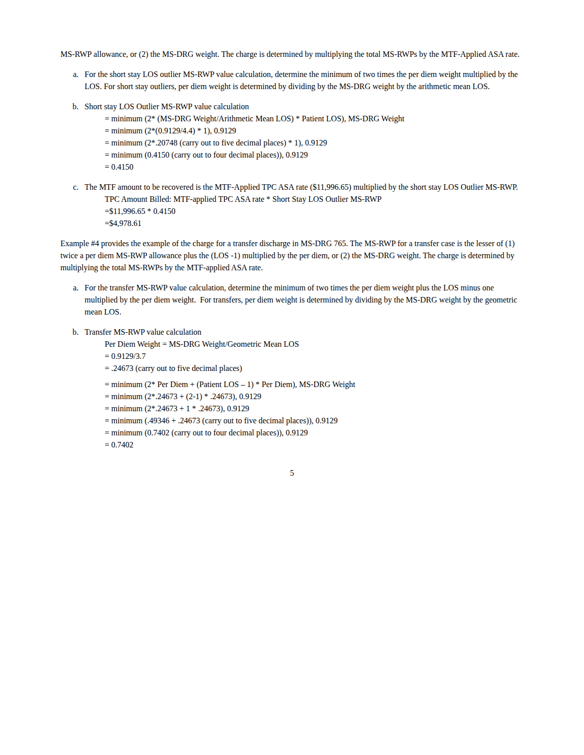MS-RWP allowance, or (2) the MS-DRG weight. The charge is determined by multiplying the total MS-RWPs by the MTF-Applied ASA rate.
For the short stay LOS outlier MS-RWP value calculation, determine the minimum of two times the per diem weight multiplied by the LOS. For short stay outliers, per diem weight is determined by dividing by the MS-DRG weight by the arithmetic mean LOS.
Short stay LOS Outlier MS-RWP value calculation
= minimum (2* (MS-DRG Weight/Arithmetic Mean LOS) * Patient LOS), MS-DRG Weight
= minimum (2*(0.9129/4.4) * 1), 0.9129
= minimum (2*.20748 (carry out to five decimal places) * 1), 0.9129
= minimum (0.4150 (carry out to four decimal places)), 0.9129
= 0.4150
The MTF amount to be recovered is the MTF-Applied TPC ASA rate ($11,996.65) multiplied by the short stay LOS Outlier MS-RWP.
TPC Amount Billed: MTF-applied TPC ASA rate * Short Stay LOS Outlier MS-RWP
=$11,996.65 * 0.4150
=$4,978.61
Example #4 provides the example of the charge for a transfer discharge in MS-DRG 765. The MS-RWP for a transfer case is the lesser of (1) twice a per diem MS-RWP allowance plus the (LOS -1) multiplied by the per diem, or (2) the MS-DRG weight. The charge is determined by multiplying the total MS-RWPs by the MTF-applied ASA rate.
For the transfer MS-RWP value calculation, determine the minimum of two times the per diem weight plus the LOS minus one multiplied by the per diem weight. For transfers, per diem weight is determined by dividing by the MS-DRG weight by the geometric mean LOS.
Transfer MS-RWP value calculation
Per Diem Weight = MS-DRG Weight/Geometric Mean LOS
= 0.9129/3.7
= .24673 (carry out to five decimal places)
= minimum (2* Per Diem + (Patient LOS – 1) * Per Diem), MS-DRG Weight
= minimum (2*.24673 + (2-1) * .24673), 0.9129
= minimum (2*.24673 + 1 * .24673), 0.9129
= minimum (.49346 + .24673 (carry out to five decimal places)), 0.9129
= minimum (0.7402 (carry out to four decimal places)), 0.9129
= 0.7402
5